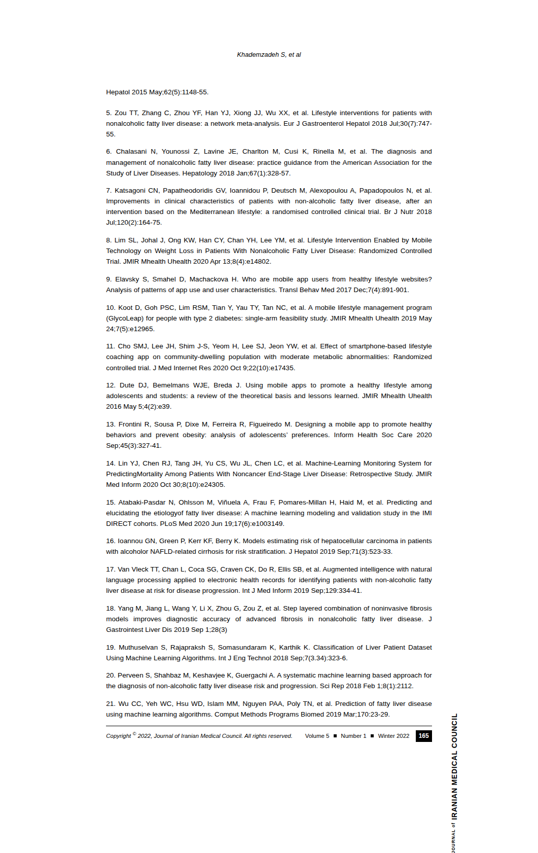Khademzadeh S, et al
Hepatol 2015 May;62(5):1148-55.
5. Zou TT, Zhang C, Zhou YF, Han YJ, Xiong JJ, Wu XX, et al. Lifestyle interventions for patients with nonalcoholic fatty liver disease: a network meta-analysis. Eur J Gastroenterol Hepatol 2018 Jul;30(7):747-55.
6. Chalasani N, Younossi Z, Lavine JE, Charlton M, Cusi K, Rinella M, et al. The diagnosis and management of nonalcoholic fatty liver disease: practice guidance from the American Association for the Study of Liver Diseases. Hepatology 2018 Jan;67(1):328-57.
7. Katsagoni CN, Papatheodoridis GV, Ioannidou P, Deutsch M, Alexopoulou A, Papadopoulos N, et al. Improvements in clinical characteristics of patients with non-alcoholic fatty liver disease, after an intervention based on the Mediterranean lifestyle: a randomised controlled clinical trial. Br J Nutr 2018 Jul;120(2):164-75.
8. Lim SL, Johal J, Ong KW, Han CY, Chan YH, Lee YM, et al. Lifestyle Intervention Enabled by Mobile Technology on Weight Loss in Patients With Nonalcoholic Fatty Liver Disease: Randomized Controlled Trial. JMIR Mhealth Uhealth 2020 Apr 13;8(4):e14802.
9. Elavsky S, Smahel D, Machackova H. Who are mobile app users from healthy lifestyle websites? Analysis of patterns of app use and user characteristics. Transl Behav Med 2017 Dec;7(4):891-901.
10. Koot D, Goh PSC, Lim RSM, Tian Y, Yau TY, Tan NC, et al. A mobile lifestyle management program (GlycoLeap) for people with type 2 diabetes: single-arm feasibility study. JMIR Mhealth Uhealth 2019 May 24;7(5):e12965.
11. Cho SMJ, Lee JH, Shim J-S, Yeom H, Lee SJ, Jeon YW, et al. Effect of smartphone-based lifestyle coaching app on community-dwelling population with moderate metabolic abnormalities: Randomized controlled trial. J Med Internet Res 2020 Oct 9;22(10):e17435.
12. Dute DJ, Bemelmans WJE, Breda J. Using mobile apps to promote a healthy lifestyle among adolescents and students: a review of the theoretical basis and lessons learned. JMIR Mhealth Uhealth 2016 May 5;4(2):e39.
13. Frontini R, Sousa P, Dixe M, Ferreira R, Figueiredo M. Designing a mobile app to promote healthy behaviors and prevent obesity: analysis of adolescents’ preferences. Inform Health Soc Care 2020 Sep;45(3):327-41.
14. Lin YJ, Chen RJ, Tang JH, Yu CS, Wu JL, Chen LC, et al. Machine-Learning Monitoring System for PredictingMortality Among Patients With Noncancer End-Stage Liver Disease: Retrospective Study. JMIR Med Inform 2020 Oct 30;8(10):e24305.
15. Atabaki-Pasdar N, Ohlsson M, Viñuela A, Frau F, Pomares-Millan H, Haid M, et al. Predicting and elucidating the etiologyof fatty liver disease: A machine learning modeling and validation study in the IMI DIRECT cohorts. PLoS Med 2020 Jun 19;17(6):e1003149.
16. Ioannou GN, Green P, Kerr KF, Berry K. Models estimating risk of hepatocellular carcinoma in patients with alcoholor NAFLD-related cirrhosis for risk stratification. J Hepatol 2019 Sep;71(3):523-33.
17. Van Vleck TT, Chan L, Coca SG, Craven CK, Do R, Ellis SB, et al. Augmented intelligence with natural language processing applied to electronic health records for identifying patients with non-alcoholic fatty liver disease at risk for disease progression. Int J Med Inform 2019 Sep;129:334-41.
18. Yang M, Jiang L, Wang Y, Li X, Zhou G, Zou Z, et al. Step layered combination of noninvasive fibrosis models improves diagnostic accuracy of advanced fibrosis in nonalcoholic fatty liver disease. J Gastrointest Liver Dis 2019 Sep 1;28(3)
19. Muthuselvan S, Rajapraksh S, Somasundaram K, Karthik K. Classification of Liver Patient Dataset Using Machine Learning Algorithms. Int J Eng Technol 2018 Sep;7(3.34):323-6.
20. Perveen S, Shahbaz M, Keshavjee K, Guergachi A. A systematic machine learning based approach for the diagnosis of non-alcoholic fatty liver disease risk and progression. Sci Rep 2018 Feb 1;8(1):2112.
21. Wu CC, Yeh WC, Hsu WD, Islam MM, Nguyen PAA, Poly TN, et al. Prediction of fatty liver disease using machine learning algorithms. Comput Methods Programs Biomed 2019 Mar;170:23-29.
JOURNAL of IRANIAN MEDICAL COUNCIL
Copyright © 2022, Journal of Iranian Medical Council. All rights reserved.
Volume 5 Number 1 Winter 2022 165